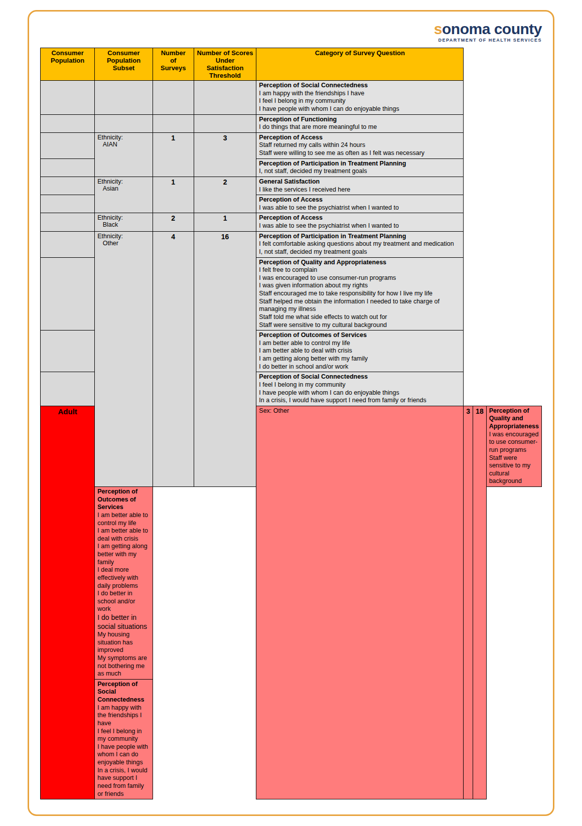sonoma county
DEPARTMENT OF HEALTH SERVICES
| Consumer Population | Consumer Population Subset | Number of Surveys | Number of Scores Under Satisfaction Threshold | Category of Survey Question |
| --- | --- | --- | --- | --- |
| | | | | Perception of Social Connectedness I am happy with the friendships I have I feel I belong in my community I have people with whom I can do enjoyable things |
| | | | | Perception of Functioning I do things that are more meaningful to me |
| | Ethnicity: AIAN | 1 | 3 | Perception of Access Staff returned my calls within 24 hours Staff were willing to see me as often as I felt was necessary |
| | Perception of Participation in Treatment Planning I, not staff, decided my treatment goals |
| | Ethnicity: Asian | 1 | 2 | General Satisfaction I like the services I received here |
| | Perception of Access I was able to see the psychiatrist when I wanted to |
| | Ethnicity: Black | 2 | 1 | Perception of Access I was able to see the psychiatrist when I wanted to |
| | Ethnicity: Other | 4 | 16 | Perception of Participation in Treatment Planning I felt comfortable asking questions about my treatment and medication I, not staff, decided my treatment goals |
| | Perception of Quality and Appropriateness I felt free to complain I was encouraged to use consumer-run programs I was given information about my rights Staff encouraged me to take responsibility for how I live my life Staff helped me obtain the information I needed to take charge of managing my illness Staff told me what side effects to watch out for Staff were sensitive to my cultural background |
| | Perception of Outcomes of Services I am better able to control my life I am better able to deal with crisis I am getting along better with my family I do better in school and/or work |
| | Perception of Social Connectedness I feel I belong in my community I have people with whom I can do enjoyable things In a crisis, I would have support I need from family or friends |
| Adult | Sex: Other | 3 | 18 | Perception of Quality and Appropriateness I was encouraged to use consumer-run programs Staff were sensitive to my cultural background |
| Perception of Outcomes of Services I am better able to control my life I am better able to deal with crisis I am getting along better with my family I deal more effectively with daily problems I do better in school and/or work I do better in social situations My housing situation has improved My symptoms are not bothering me as much |
| Perception of Social Connectedness I am happy with the friendships I have I feel I belong in my community I have people with whom I can do enjoyable things In a crisis, I would have support I need from family or friends |